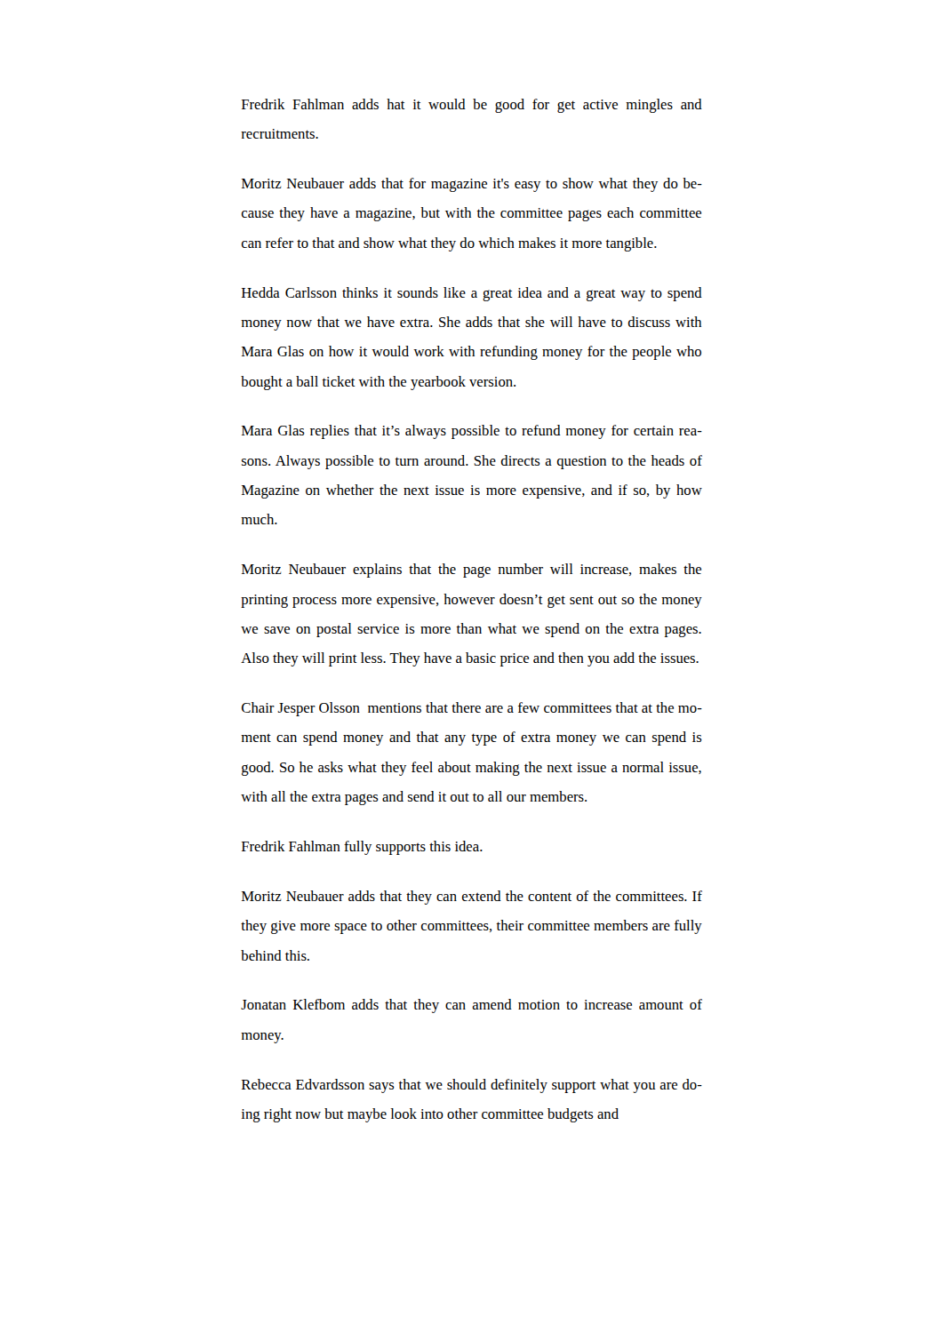Fredrik Fahlman adds hat it would be good for get active mingles and recruitments.
Moritz Neubauer adds that for magazine it's easy to show what they do because they have a magazine, but with the committee pages each committee can refer to that and show what they do which makes it more tangible.
Hedda Carlsson thinks it sounds like a great idea and a great way to spend money now that we have extra. She adds that she will have to discuss with Mara Glas on how it would work with refunding money for the people who bought a ball ticket with the yearbook version.
Mara Glas replies that it’s always possible to refund money for certain reasons. Always possible to turn around. She directs a question to the heads of Magazine on whether the next issue is more expensive, and if so, by how much.
Moritz Neubauer explains that the page number will increase, makes the printing process more expensive, however doesn’t get sent out so the money we save on postal service is more than what we spend on the extra pages. Also they will print less. They have a basic price and then you add the issues.
Chair Jesper Olsson mentions that there are a few committees that at the moment can spend money and that any type of extra money we can spend is good. So he asks what they feel about making the next issue a normal issue, with all the extra pages and send it out to all our members.
Fredrik Fahlman fully supports this idea.
Moritz Neubauer adds that they can extend the content of the committees. If they give more space to other committees, their committee members are fully behind this.
Jonatan Klefbom adds that they can amend motion to increase amount of money.
Rebecca Edvardsson says that we should definitely support what you are doing right now but maybe look into other committee budgets and